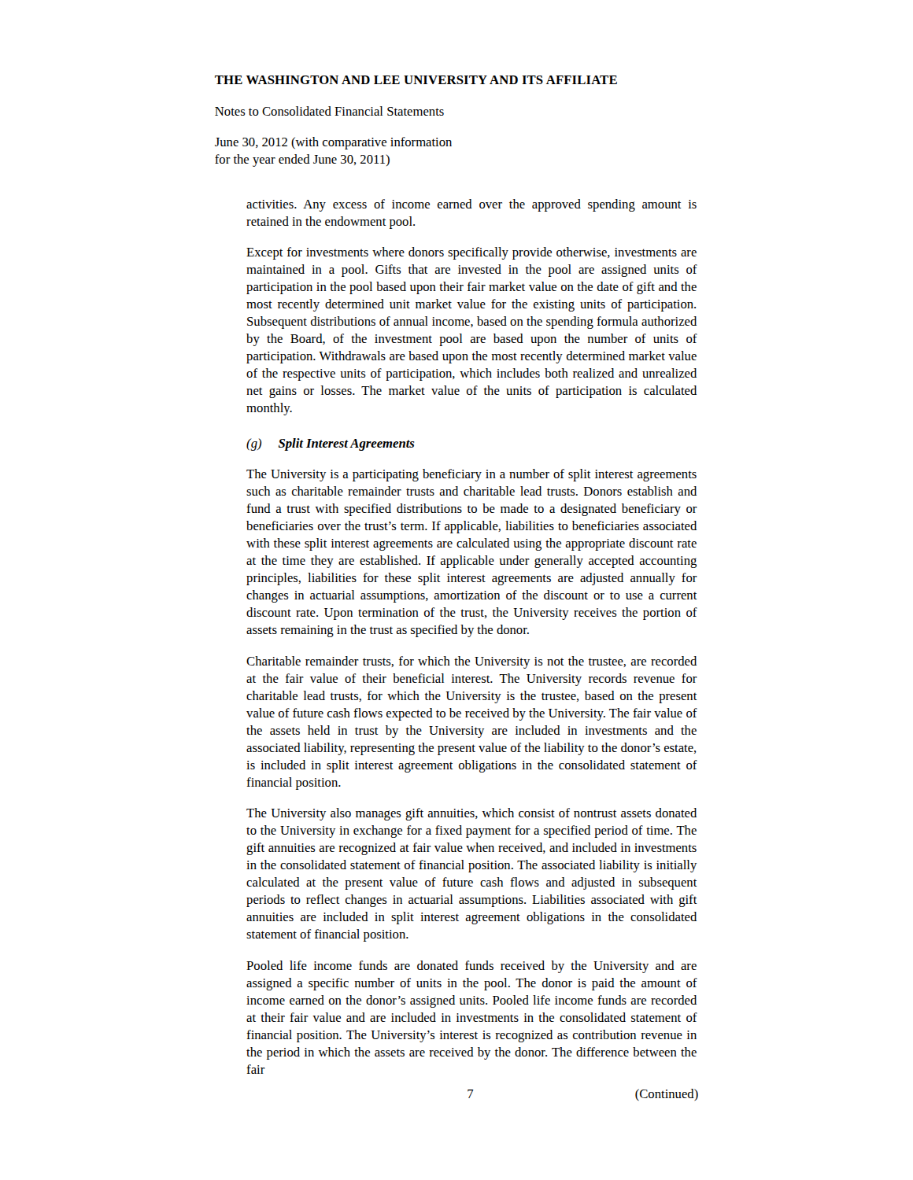The Washington and Lee University and Its Affiliate
Notes to Consolidated Financial Statements
June 30, 2012 (with comparative information
for the year ended June 30, 2011)
activities. Any excess of income earned over the approved spending amount is retained in the endowment pool.
Except for investments where donors specifically provide otherwise, investments are maintained in a pool. Gifts that are invested in the pool are assigned units of participation in the pool based upon their fair market value on the date of gift and the most recently determined unit market value for the existing units of participation. Subsequent distributions of annual income, based on the spending formula authorized by the Board, of the investment pool are based upon the number of units of participation. Withdrawals are based upon the most recently determined market value of the respective units of participation, which includes both realized and unrealized net gains or losses. The market value of the units of participation is calculated monthly.
(g) Split Interest Agreements
The University is a participating beneficiary in a number of split interest agreements such as charitable remainder trusts and charitable lead trusts. Donors establish and fund a trust with specified distributions to be made to a designated beneficiary or beneficiaries over the trust’s term. If applicable, liabilities to beneficiaries associated with these split interest agreements are calculated using the appropriate discount rate at the time they are established. If applicable under generally accepted accounting principles, liabilities for these split interest agreements are adjusted annually for changes in actuarial assumptions, amortization of the discount or to use a current discount rate. Upon termination of the trust, the University receives the portion of assets remaining in the trust as specified by the donor.
Charitable remainder trusts, for which the University is not the trustee, are recorded at the fair value of their beneficial interest. The University records revenue for charitable lead trusts, for which the University is the trustee, based on the present value of future cash flows expected to be received by the University. The fair value of the assets held in trust by the University are included in investments and the associated liability, representing the present value of the liability to the donor’s estate, is included in split interest agreement obligations in the consolidated statement of financial position.
The University also manages gift annuities, which consist of nontrust assets donated to the University in exchange for a fixed payment for a specified period of time. The gift annuities are recognized at fair value when received, and included in investments in the consolidated statement of financial position. The associated liability is initially calculated at the present value of future cash flows and adjusted in subsequent periods to reflect changes in actuarial assumptions. Liabilities associated with gift annuities are included in split interest agreement obligations in the consolidated statement of financial position.
Pooled life income funds are donated funds received by the University and are assigned a specific number of units in the pool. The donor is paid the amount of income earned on the donor’s assigned units. Pooled life income funds are recorded at their fair value and are included in investments in the consolidated statement of financial position. The University’s interest is recognized as contribution revenue in the period in which the assets are received by the donor. The difference between the fair
7 (Continued)